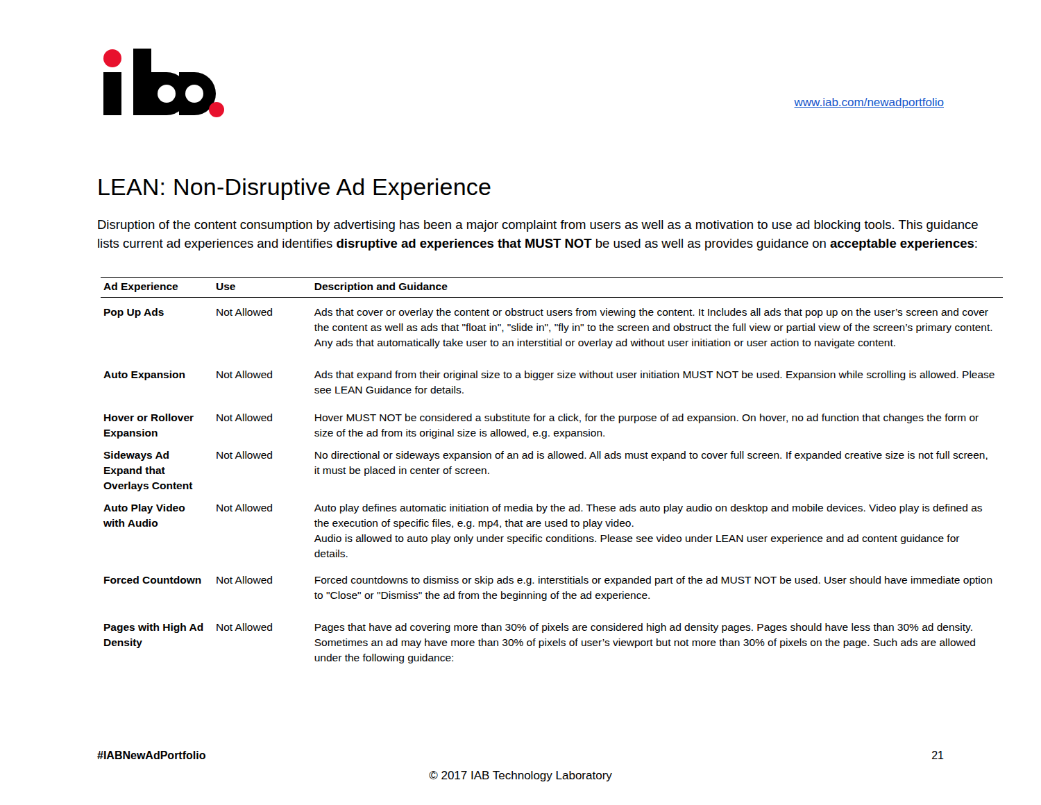www.iab.com/newadportfolio
LEAN: Non-Disruptive Ad Experience
Disruption of the content consumption by advertising has been a major complaint from users as well as a motivation to use ad blocking tools. This guidance lists current ad experiences and identifies disruptive ad experiences that MUST NOT be used as well as provides guidance on acceptable experiences:
| Ad Experience | Use | Description and Guidance |
| --- | --- | --- |
| Pop Up Ads | Not Allowed | Ads that cover or overlay the content or obstruct users from viewing the content. It Includes all ads that pop up on the user’s screen and cover the content as well as ads that "float in", "slide in", "fly in" to the screen and obstruct the full view or partial view of the screen’s primary content. Any ads that automatically take user to an interstitial or overlay ad without user initiation or user action to navigate content. |
| Auto Expansion | Not Allowed | Ads that expand from their original size to a bigger size without user initiation MUST NOT be used. Expansion while scrolling is allowed. Please see LEAN Guidance for details. |
| Hover or Rollover Expansion | Not Allowed | Hover MUST NOT be considered a substitute for a click, for the purpose of ad expansion. On hover, no ad function that changes the form or size of the ad from its original size is allowed, e.g. expansion. |
| Sideways Ad Expand that Overlays Content | Not Allowed | No directional or sideways expansion of an ad is allowed. All ads must expand to cover full screen. If expanded creative size is not full screen, it must be placed in center of screen. |
| Auto Play Video with Audio | Not Allowed | Auto play defines automatic initiation of media by the ad. These ads auto play audio on desktop and mobile devices. Video play is defined as the execution of specific files, e.g. mp4, that are used to play video. Audio is allowed to auto play only under specific conditions. Please see video under LEAN user experience and ad content guidance for details. |
| Forced Countdown | Not Allowed | Forced countdowns to dismiss or skip ads e.g. interstitials or expanded part of the ad MUST NOT be used. User should have immediate option to "Close" or "Dismiss" the ad from the beginning of the ad experience. |
| Pages with High Ad Density | Not Allowed | Pages that have ad covering more than 30% of pixels are considered high ad density pages. Pages should have less than 30% ad density. Sometimes an ad may have more than 30% of pixels of user’s viewport but not more than 30% of pixels on the page. Such ads are allowed under the following guidance: |
#IABNewAdPortfolio
21
© 2017 IAB Technology Laboratory